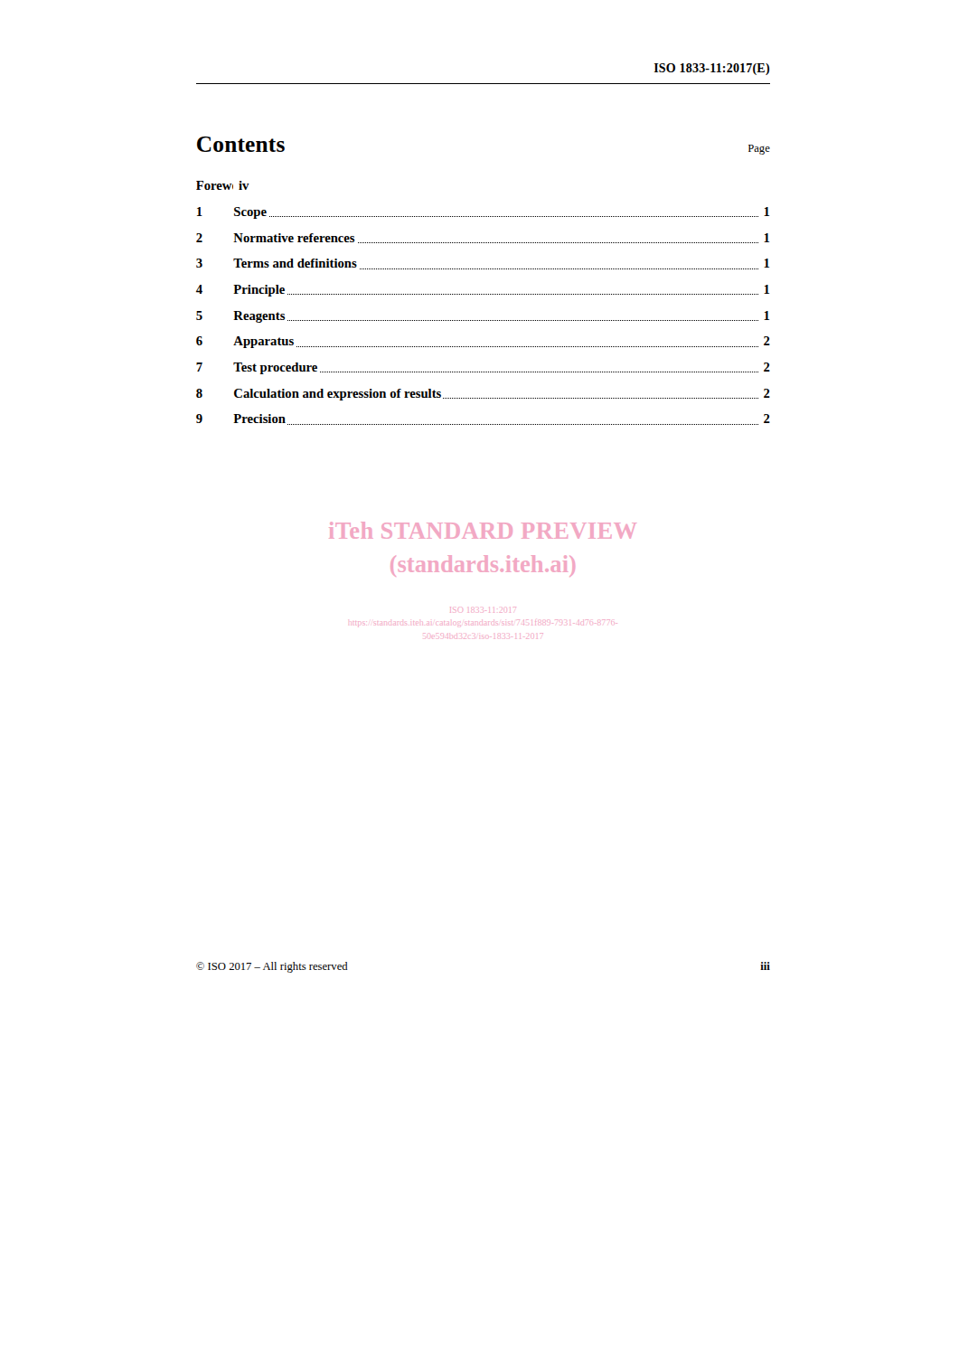ISO 1833-11:2017(E)
Contents
Page
Foreword iv
1 Scope 1
2 Normative references 1
3 Terms and definitions 1
4 Principle 1
5 Reagents 1
6 Apparatus 2
7 Test procedure 2
8 Calculation and expression of results 2
9 Precision 2
iTeh STANDARD PREVIEW
(standards.iteh.ai)
ISO 1833-11:2017
https://standards.iteh.ai/catalog/standards/sist/7451f889-7931-4d76-8776-
50e594bd32c3/iso-1833-11-2017
© ISO 2017 – All rights reserved
iii